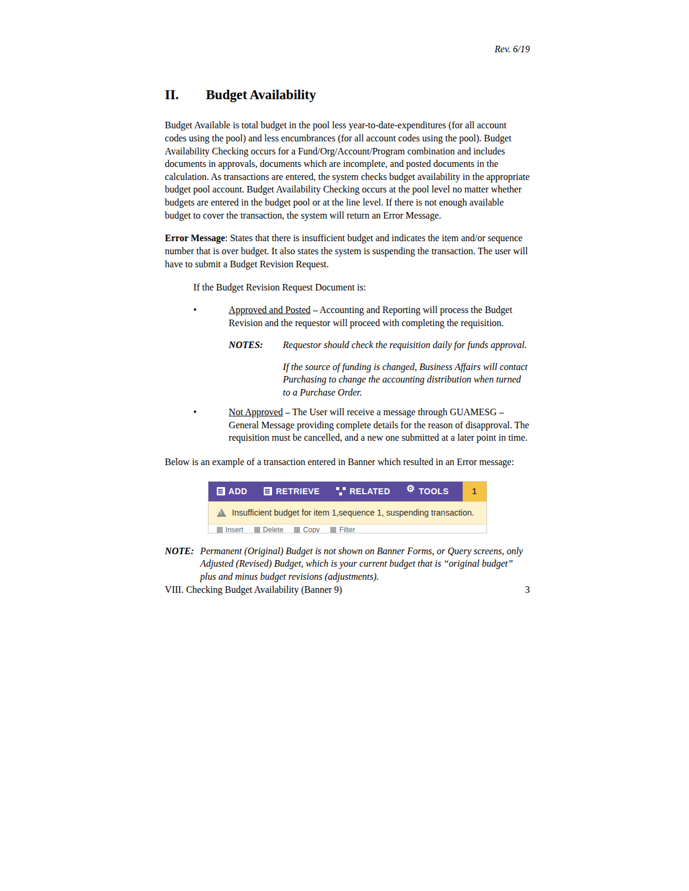Rev. 6/19
II. Budget Availability
Budget Available is total budget in the pool less year-to-date-expenditures (for all account codes using the pool) and less encumbrances (for all account codes using the pool). Budget Availability Checking occurs for a Fund/Org/Account/Program combination and includes documents in approvals, documents which are incomplete, and posted documents in the calculation. As transactions are entered, the system checks budget availability in the appropriate budget pool account. Budget Availability Checking occurs at the pool level no matter whether budgets are entered in the budget pool or at the line level. If there is not enough available budget to cover the transaction, the system will return an Error Message.
Error Message: States that there is insufficient budget and indicates the item and/or sequence number that is over budget. It also states the system is suspending the transaction. The user will have to submit a Budget Revision Request.
If the Budget Revision Request Document is:
•
Approved and Posted – Accounting and Reporting will process the Budget Revision and the requestor will proceed with completing the requisition.
NOTES:
Requestor should check the requisition daily for funds approval.
If the source of funding is changed, Business Affairs will contact Purchasing to change the accounting distribution when turned to a Purchase Order.
•
Not Approved – The User will receive a message through GUAMESG – General Message providing complete details for the reason of disapproval. The requisition must be cancelled, and a new one submitted at a later point in time.
Below is an example of a transaction entered in Banner which resulted in an Error message:
ADD
RETRIEVE
RELATED
TOOLS
1
Insufficient budget for item 1,sequence 1, suspending transaction.
Insert
Delete
Copy
Filter
NOTE:
Permanent (Original) Budget is not shown on Banner Forms, or Query screens, only Adjusted (Revised) Budget, which is your current budget that is “original budget” plus and minus budget revisions (adjustments).
VIII. Checking Budget Availability (Banner 9) 3